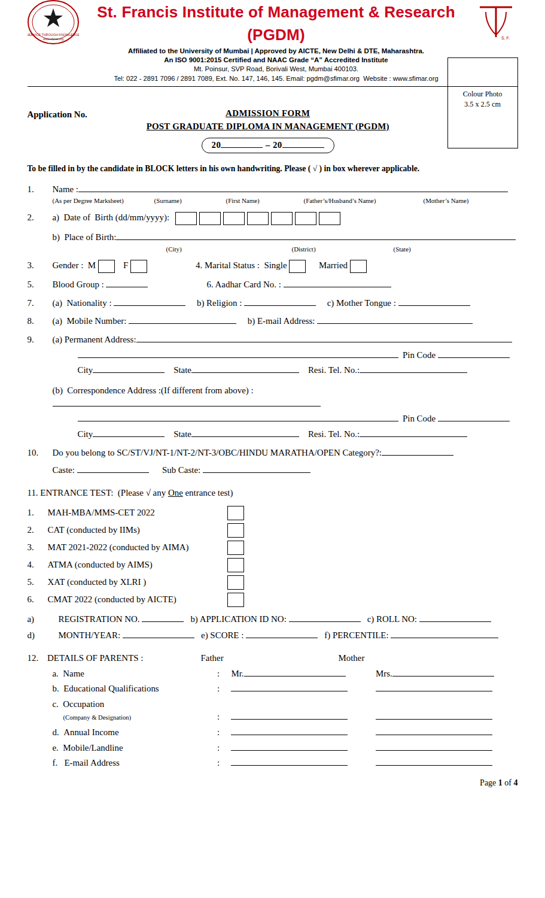SERVICE THROUGH KNOWLEDGE www.sfimar.org
St. Francis Institute of Management & Research (PGDM)
Affiliated to the University of Mumbai | Approved by AICTE, New Delhi & DTE, Maharashtra.
An ISO 9001:2015 Certified and NAAC Grade “A” Accredited Institute
Mt. Poinsur, SVP Road, Borivali West, Mumbai 400103.
Tel: 022 - 2891 7096 / 2891 7089, Ext. No. 147, 146, 145. Email: pgdm@sfimar.org Website : www.sfimar.org
S. F.
Colour Photo
3.5 x 2.5 cm
Application No.
ADMISSION FORM
POST GRADUATE DIPLOMA IN MANAGEMENT (PGDM)
20 – 20
To be filled in by the candidate in BLOCK letters in his own handwriting. Please ( √ ) in box wherever applicable.
1.
Name :
(As per Degree Marksheet) (Surname) (First Name) (Father’s/Husband’s Name) (Mother’s Name)
2.
a) Date of Birth (dd/mm/yyyy):
b) Place of Birth:
(City) (District) (State)
3.
Gender : M F
4. Marital Status : Single Married
5.
Blood Group :
6. Aadhar Card No. :
7.
(a) Nationality : b) Religion : c) Mother Tongue :
8.
(a) Mobile Number: b) E-mail Address:
9.
(a) Permanent Address:
Pin Code
City State Resi. Tel. No.:
(b) Correspondence Address :(If different from above) :
Pin Code
City State Resi. Tel. No.:
10.
Do you belong to SC/ST/VJ/NT-1/NT-2/NT-3/OBC/HINDU MARATHA/OPEN Category?:
Caste: Sub Caste:
11. ENTRANCE TEST: (Please √ any One entrance test)
1. MAH-MBA/MMS-CET 2022
2. CAT (conducted by IIMs)
3. MAT 2021-2022 (conducted by AIMA)
4. ATMA (conducted by AIMS)
5. XAT (conducted by XLRI )
6. CMAT 2022 (conducted by AICTE)
a)
REGISTRATION NO. b) APPLICATION ID NO: c) ROLL NO:
d)
MONTH/YEAR: e) SCORE : f) PERCENTILE:
12. DETAILS OF PARENTS :
Father
Mother
| a. Name | : | Mr. | Mrs. |
| b. Educational Qualifications | : | | |
| c. Occupation (Company & Designation) | : | | |
| d. Annual Income | : | | |
| e. Mobile/Landline | : | | |
| f. E-mail Address | : | | |
Page 1 of 4